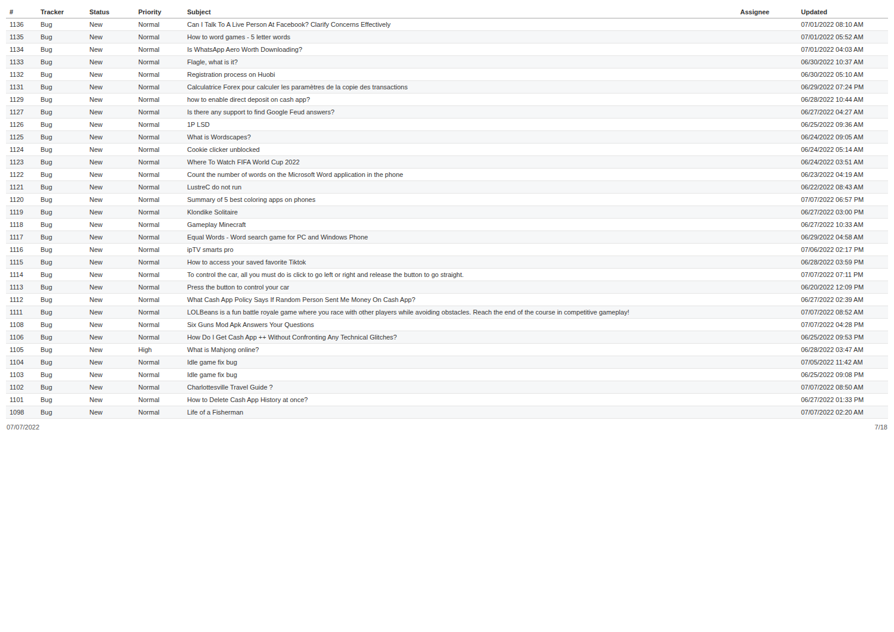| # | Tracker | Status | Priority | Subject | Assignee | Updated |
| --- | --- | --- | --- | --- | --- | --- |
| 1136 | Bug | New | Normal | Can I Talk To A Live Person At Facebook? Clarify Concerns Effectively | | 07/01/2022 08:10 AM |
| 1135 | Bug | New | Normal | How to word games - 5 letter words | | 07/01/2022 05:52 AM |
| 1134 | Bug | New | Normal | Is WhatsApp Aero Worth Downloading? | | 07/01/2022 04:03 AM |
| 1133 | Bug | New | Normal | Flagle, what is it? | | 06/30/2022 10:37 AM |
| 1132 | Bug | New | Normal | Registration process on Huobi | | 06/30/2022 05:10 AM |
| 1131 | Bug | New | Normal | Calculatrice Forex pour calculer les paramètres de la copie des transactions | | 06/29/2022 07:24 PM |
| 1129 | Bug | New | Normal | how to enable direct deposit on cash app? | | 06/28/2022 10:44 AM |
| 1127 | Bug | New | Normal | Is there any support to find Google Feud answers? | | 06/27/2022 04:27 AM |
| 1126 | Bug | New | Normal | 1P LSD | | 06/25/2022 09:36 AM |
| 1125 | Bug | New | Normal | What is Wordscapes? | | 06/24/2022 09:05 AM |
| 1124 | Bug | New | Normal | Cookie clicker unblocked | | 06/24/2022 05:14 AM |
| 1123 | Bug | New | Normal | Where To Watch FIFA World Cup 2022 | | 06/24/2022 03:51 AM |
| 1122 | Bug | New | Normal | Count the number of words on the Microsoft Word application in the phone | | 06/23/2022 04:19 AM |
| 1121 | Bug | New | Normal | LustreC do not run | | 06/22/2022 08:43 AM |
| 1120 | Bug | New | Normal | Summary of 5 best coloring apps on phones | | 07/07/2022 06:57 PM |
| 1119 | Bug | New | Normal | Klondike Solitaire | | 06/27/2022 03:00 PM |
| 1118 | Bug | New | Normal | Gameplay Minecraft | | 06/27/2022 10:33 AM |
| 1117 | Bug | New | Normal | Equal Words - Word search game for PC and Windows Phone | | 06/29/2022 04:58 AM |
| 1116 | Bug | New | Normal | ipTV smarts pro | | 07/06/2022 02:17 PM |
| 1115 | Bug | New | Normal | How to access your saved favorite Tiktok | | 06/28/2022 03:59 PM |
| 1114 | Bug | New | Normal | To control the car, all you must do is click to go left or right and release the button to go straight. | | 07/07/2022 07:11 PM |
| 1113 | Bug | New | Normal | Press the button to control your car | | 06/20/2022 12:09 PM |
| 1112 | Bug | New | Normal | What Cash App Policy Says If Random Person Sent Me Money On Cash App? | | 06/27/2022 02:39 AM |
| 1111 | Bug | New | Normal | LOLBeans is a fun battle royale game where you race with other players while avoiding obstacles. Reach the end of the course in competitive gameplay! | | 07/07/2022 08:52 AM |
| 1108 | Bug | New | Normal | Six Guns Mod Apk Answers Your Questions | | 07/07/2022 04:28 PM |
| 1106 | Bug | New | Normal | How Do I Get Cash App ++ Without Confronting Any Technical Glitches? | | 06/25/2022 09:53 PM |
| 1105 | Bug | New | High | What is Mahjong online? | | 06/28/2022 03:47 AM |
| 1104 | Bug | New | Normal | Idle game fix bug | | 07/05/2022 11:42 AM |
| 1103 | Bug | New | Normal | Idle game fix bug | | 06/25/2022 09:08 PM |
| 1102 | Bug | New | Normal | Charlottesville Travel Guide ? | | 07/07/2022 08:50 AM |
| 1101 | Bug | New | Normal | How to Delete Cash App History at once? | | 06/27/2022 01:33 PM |
| 1098 | Bug | New | Normal | Life of a Fisherman | | 07/07/2022 02:20 AM |
| 07/07/2022 | 7/18 |